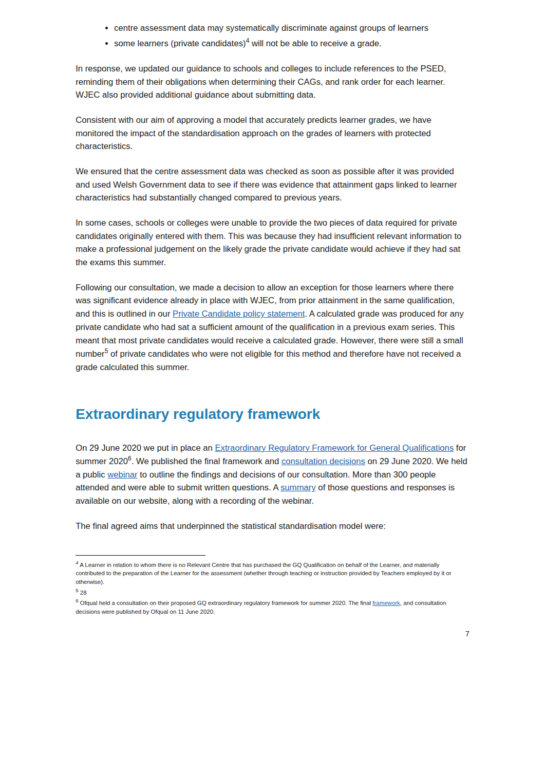centre assessment data may systematically discriminate against groups of learners
some learners (private candidates)4 will not be able to receive a grade.
In response, we updated our guidance to schools and colleges to include references to the PSED, reminding them of their obligations when determining their CAGs, and rank order for each learner. WJEC also provided additional guidance about submitting data.
Consistent with our aim of approving a model that accurately predicts learner grades, we have monitored the impact of the standardisation approach on the grades of learners with protected characteristics.
We ensured that the centre assessment data was checked as soon as possible after it was provided and used Welsh Government data to see if there was evidence that attainment gaps linked to learner characteristics had substantially changed compared to previous years.
In some cases, schools or colleges were unable to provide the two pieces of data required for private candidates originally entered with them. This was because they had insufficient relevant information to make a professional judgement on the likely grade the private candidate would achieve if they had sat the exams this summer.
Following our consultation, we made a decision to allow an exception for those learners where there was significant evidence already in place with WJEC, from prior attainment in the same qualification, and this is outlined in our Private Candidate policy statement. A calculated grade was produced for any private candidate who had sat a sufficient amount of the qualification in a previous exam series. This meant that most private candidates would receive a calculated grade. However, there were still a small number5 of private candidates who were not eligible for this method and therefore have not received a grade calculated this summer.
Extraordinary regulatory framework
On 29 June 2020 we put in place an Extraordinary Regulatory Framework for General Qualifications for summer 20206. We published the final framework and consultation decisions on 29 June 2020. We held a public webinar to outline the findings and decisions of our consultation. More than 300 people attended and were able to submit written questions. A summary of those questions and responses is available on our website, along with a recording of the webinar.
The final agreed aims that underpinned the statistical standardisation model were:
4 A Learner in relation to whom there is no Relevant Centre that has purchased the GQ Qualification on behalf of the Learner, and materially contributed to the preparation of the Learner for the assessment (whether through teaching or instruction provided by Teachers employed by it or otherwise).
5 28
6 Ofqual held a consultation on their proposed GQ extraordinary regulatory framework for summer 2020. The final framework, and consultation decisions were published by Ofqual on 11 June 2020.
7